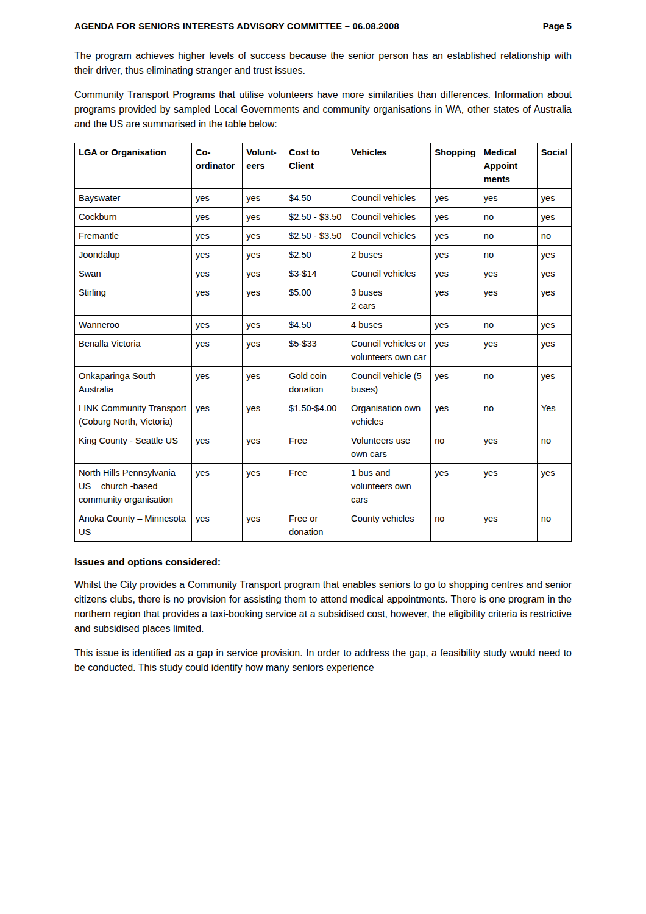AGENDA FOR SENIORS INTERESTS ADVISORY COMMITTEE – 06.08.2008 Page 5
The program achieves higher levels of success because the senior person has an established relationship with their driver, thus eliminating stranger and trust issues.
Community Transport Programs that utilise volunteers have more similarities than differences. Information about programs provided by sampled Local Governments and community organisations in WA, other states of Australia and the US are summarised in the table below:
| LGA or Organisation | Co-ordinator | Volunt-eers | Cost to Client | Vehicles | Shopping | Medical Appoint ments | Social |
| --- | --- | --- | --- | --- | --- | --- | --- |
| Bayswater | yes | yes | $4.50 | Council vehicles | yes | yes | yes |
| Cockburn | yes | yes | $2.50 - $3.50 | Council vehicles | yes | no | yes |
| Fremantle | yes | yes | $2.50 - $3.50 | Council vehicles | yes | no | no |
| Joondalup | yes | yes | $2.50 | 2 buses | yes | no | yes |
| Swan | yes | yes | $3-$14 | Council vehicles | yes | yes | yes |
| Stirling | yes | yes | $5.00 | 3 buses 2 cars | yes | yes | yes |
| Wanneroo | yes | yes | $4.50 | 4 buses | yes | no | yes |
| Benalla Victoria | yes | yes | $5-$33 | Council vehicles or volunteers own car | yes | yes | yes |
| Onkaparinga South Australia | yes | yes | Gold coin donation | Council vehicle (5 buses) | yes | no | yes |
| LINK Community Transport (Coburg North, Victoria) | yes | yes | $1.50-$4.00 | Organisation own vehicles | yes | no | Yes |
| King County - Seattle US | yes | yes | Free | Volunteers use own cars | no | yes | no |
| North Hills Pennsylvania US – church -based community organisation | yes | yes | Free | 1 bus and volunteers own cars | yes | yes | yes |
| Anoka County – Minnesota US | yes | yes | Free or donation | County vehicles | no | yes | no |
Issues and options considered:
Whilst the City provides a Community Transport program that enables seniors to go to shopping centres and senior citizens clubs, there is no provision for assisting them to attend medical appointments. There is one program in the northern region that provides a taxi-booking service at a subsidised cost, however, the eligibility criteria is restrictive and subsidised places limited.
This issue is identified as a gap in service provision. In order to address the gap, a feasibility study would need to be conducted. This study could identify how many seniors experience